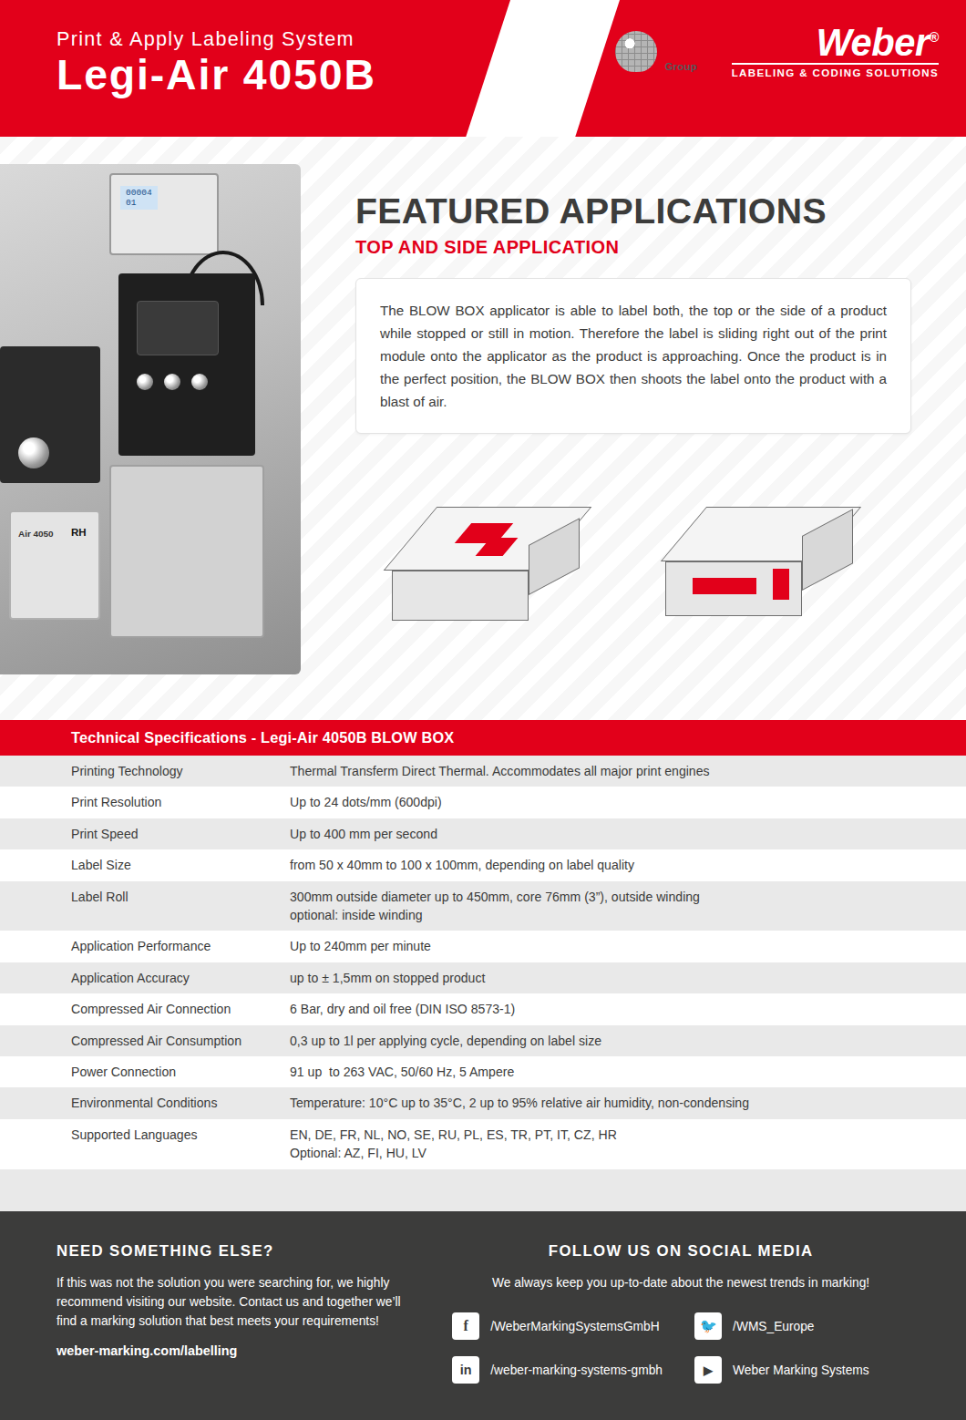Print & Apply Labeling System
Legi-Air 4050B
Bluhm Weber Group
Weber®
LABELING & CODING SOLUTIONS
Air 4050 RH
FEATURED APPLICATIONS
TOP AND SIDE APPLICATION
The BLOW BOX applicator is able to label both, the top or the side of a product while stopped or still in motion. Therefore the label is sliding right out of the print module onto the applicator as the product is approaching. Once the product is in the perfect position, the BLOW BOX then shoots the label onto the product with a blast of air.
Technical Specifications - Legi-Air 4050B BLOW BOX
| Printing Technology | Thermal Transferm Direct Thermal. Accommodates all major print engines |
| Print Resolution | Up to 24 dots/mm (600dpi) |
| Print Speed | Up to 400 mm per second |
| Label Size | from 50 x 40mm to 100 x 100mm, depending on label quality |
| Label Roll | 300mm outside diameter up to 450mm, core 76mm (3”), outside winding optional: inside winding |
| Application Performance | Up to 240mm per minute |
| Application Accuracy | up to ± 1,5mm on stopped product |
| Compressed Air Connection | 6 Bar, dry and oil free (DIN ISO 8573-1) |
| Compressed Air Consumption | 0,3 up to 1l per applying cycle, depending on label size |
| Power Connection | 91 up to 263 VAC, 50/60 Hz, 5 Ampere |
| Environmental Conditions | Temperature: 10°C up to 35°C, 2 up to 95% relative air humidity, non-condensing |
| Supported Languages | EN, DE, FR, NL, NO, SE, RU, PL, ES, TR, PT, IT, CZ, HR Optional: AZ, FI, HU, LV |
NEED SOMETHING ELSE?
If this was not the solution you were searching for, we highly recommend visiting our website. Contact us and together we’ll find a marking solution that best meets your requirements!
weber-marking.com/labelling
FOLLOW US ON SOCIAL MEDIA
We always keep you up-to-date about the newest trends in marking!
f /WeberMarkingSystemsGmbH
🐦 /WMS_Europe
in /weber-marking-systems-gmbh
▶ Weber Marking Systems